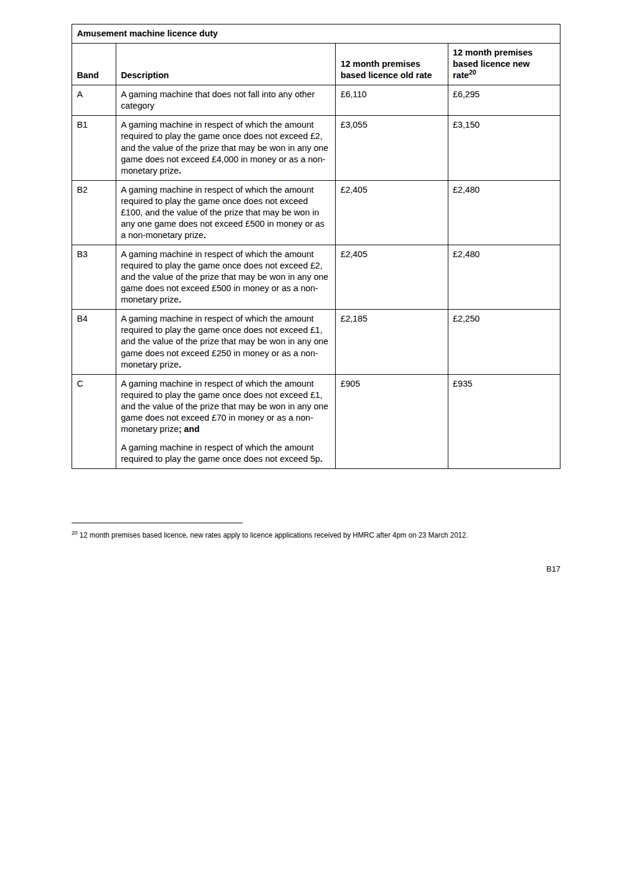Amusement machine licence duty
| Band | Description | 12 month premises based licence old rate | 12 month premises based licence new rate 20 |
| --- | --- | --- | --- |
| A | A gaming machine that does not fall into any other category | £6,110 | £6,295 |
| B1 | A gaming machine in respect of which the amount required to play the game once does not exceed £2, and the value of the prize that may be won in any one game does not exceed £4,000 in money or as a non-monetary prize . | £3,055 | £3,150 |
| B2 | A gaming machine in respect of which the amount required to play the game once does not exceed £100, and the value of the prize that may be won in any one game does not exceed £500 in money or as a non-monetary prize . | £2,405 | £2,480 |
| B3 | A gaming machine in respect of which the amount required to play the game once does not exceed £2, and the value of the prize that may be won in any one game does not exceed £500 in money or as a non-monetary prize . | £2,405 | £2,480 |
| B4 | A gaming machine in respect of which the amount required to play the game once does not exceed £1, and the value of the prize that may be won in any one game does not exceed £250 in money or as a non-monetary prize . | £2,185 | £2,250 |
| C | A gaming machine in respect of which the amount required to play the game once does not exceed £1, and the value of the prize that may be won in any one game does not exceed £70 in money or as a non-monetary prize ; and A gaming machine in respect of which the amount required to play the game once does not exceed 5p . | £905 | £935 |
20 12 month premises based licence, new rates apply to licence applications received by HMRC after 4pm on 23 March 2012.
B17